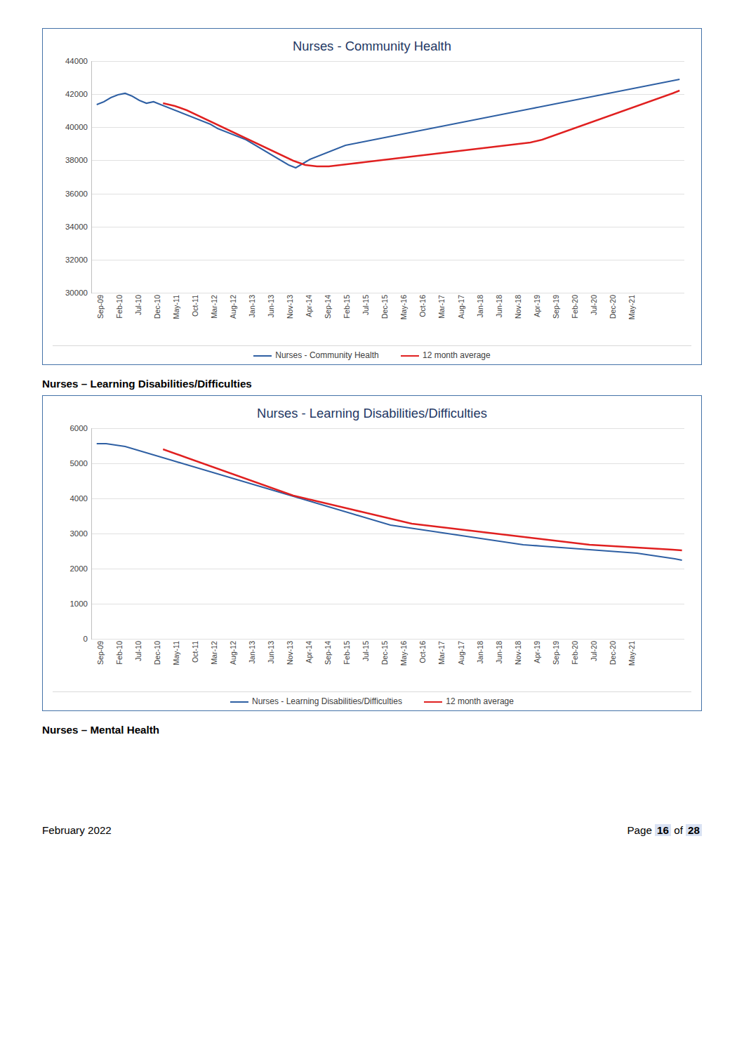Nurses - Community Health
44000
42000
40000
38000
36000
34000
32000
30000
Sep-09
Feb-10
Jul-10
Dec-10
May-11
Oct-11
Mar-12
Aug-12
Jan-13
Jun-13
Nov-13
Apr-14
Sep-14
Feb-15
Jul-15
Dec-15
May-16
Oct-16
Mar-17
Aug-17
Jan-18
Jun-18
Nov-18
Apr-19
Sep-19
Feb-20
Jul-20
Dec-20
May-21
Nurses - Community Health 12 month average
Nurses – Learning Disabilities/Difficulties
Nurses - Learning Disabilities/Difficulties
6000
5000
4000
3000
2000
1000
0
Sep-09
Feb-10
Jul-10
Dec-10
May-11
Oct-11
Mar-12
Aug-12
Jan-13
Jun-13
Nov-13
Apr-14
Sep-14
Feb-15
Jul-15
Dec-15
May-16
Oct-16
Mar-17
Aug-17
Jan-18
Jun-18
Nov-18
Apr-19
Sep-19
Feb-20
Jul-20
Dec-20
May-21
Nurses - Learning Disabilities/Difficulties 12 month average
Nurses – Mental Health
February 2022
Page 16 of 28